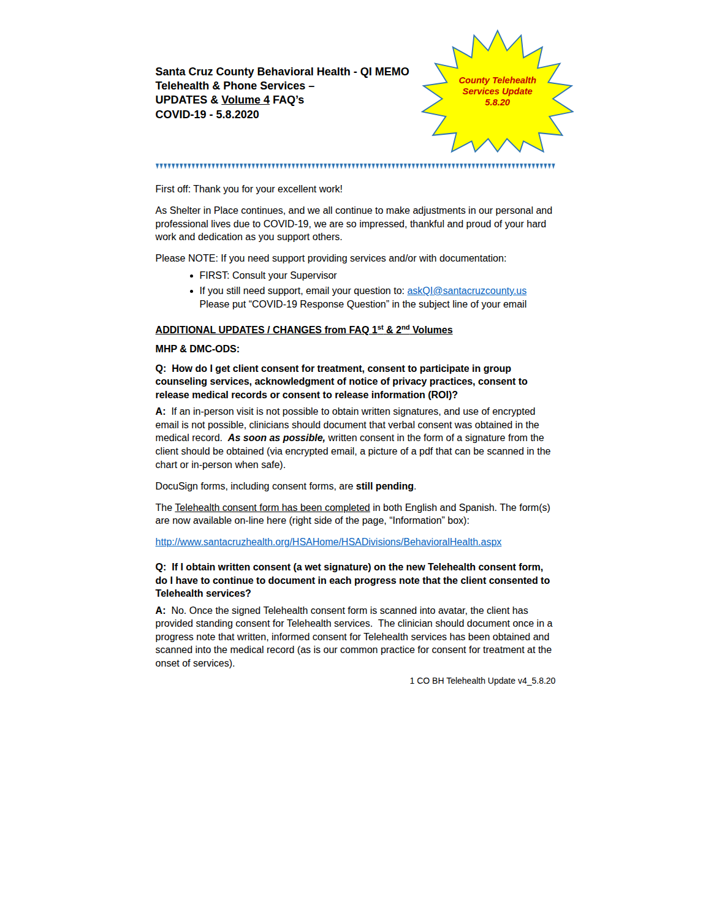Santa Cruz County Behavioral Health - QI MEMO
Telehealth & Phone Services –
UPDATES & Volume 4 FAQ’s
COVID-19 - 5.8.2020
County Telehealth Services Update 5.8.20
First off: Thank you for your excellent work!
As Shelter in Place continues, and we all continue to make adjustments in our personal and professional lives due to COVID-19, we are so impressed, thankful and proud of your hard work and dedication as you support others.
Please NOTE: If you need support providing services and/or with documentation:
FIRST: Consult your Supervisor
If you still need support, email your question to: askQI@santacruzcounty.us
Please put “COVID-19 Response Question” in the subject line of your email
ADDITIONAL UPDATES / CHANGES from FAQ 1st & 2nd Volumes
MHP & DMC-ODS:
Q: How do I get client consent for treatment, consent to participate in group counseling services, acknowledgment of notice of privacy practices, consent to release medical records or consent to release information (ROI)?
A: If an in-person visit is not possible to obtain written signatures, and use of encrypted email is not possible, clinicians should document that verbal consent was obtained in the medical record. As soon as possible, written consent in the form of a signature from the client should be obtained (via encrypted email, a picture of a pdf that can be scanned in the chart or in-person when safe).
DocuSign forms, including consent forms, are still pending.
The Telehealth consent form has been completed in both English and Spanish. The form(s) are now available on-line here (right side of the page, “Information” box):
http://www.santacruzhealth.org/HSAHome/HSADivisions/BehavioralHealth.aspx
Q: If I obtain written consent (a wet signature) on the new Telehealth consent form, do I have to continue to document in each progress note that the client consented to Telehealth services?
A: No. Once the signed Telehealth consent form is scanned into avatar, the client has provided standing consent for Telehealth services. The clinician should document once in a progress note that written, informed consent for Telehealth services has been obtained and scanned into the medical record (as is our common practice for consent for treatment at the onset of services).
1 CO BH Telehealth Update v4_5.8.20